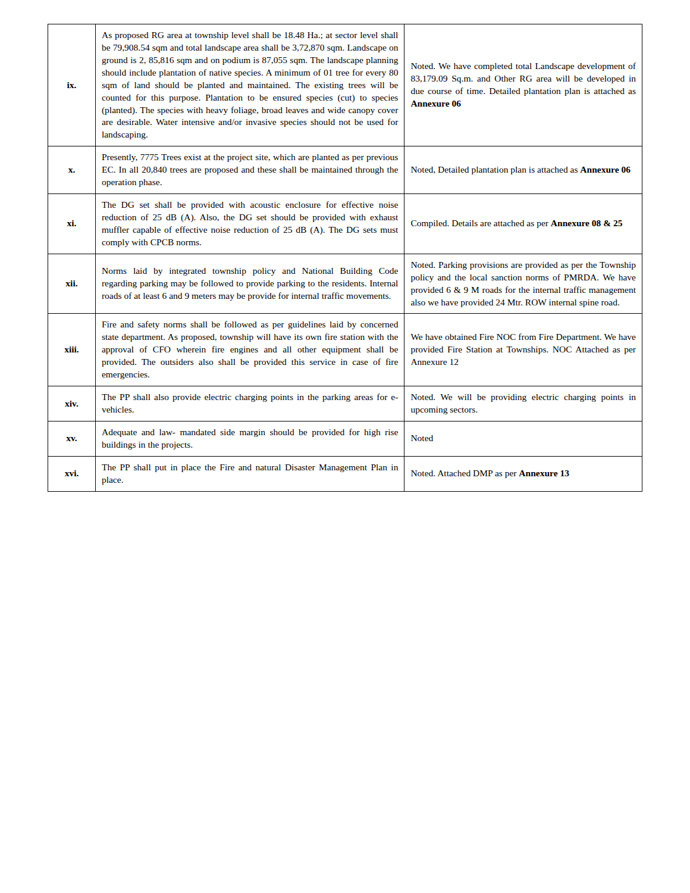| ix. | As proposed RG area at township level shall be 18.48 Ha.; at sector level shall be 79,908.54 sqm and total landscape area shall be 3,72,870 sqm. Landscape on ground is 2, 85,816 sqm and on podium is 87,055 sqm. The landscape planning should include plantation of native species. A minimum of 01 tree for every 80 sqm of land should be planted and maintained. The existing trees will be counted for this purpose. Plantation to be ensured species (cut) to species (planted). The species with heavy foliage, broad leaves and wide canopy cover are desirable. Water intensive and/or invasive species should not be used for landscaping. | Noted. We have completed total Landscape development of 83,179.09 Sq.m. and Other RG area will be developed in due course of time. Detailed plantation plan is attached as Annexure 06 |
| x. | Presently, 7775 Trees exist at the project site, which are planted as per previous EC. In all 20,840 trees are proposed and these shall be maintained through the operation phase. | Noted, Detailed plantation plan is attached as Annexure 06 |
| xi. | The DG set shall be provided with acoustic enclosure for effective noise reduction of 25 dB (A). Also, the DG set should be provided with exhaust muffler capable of effective noise reduction of 25 dB (A). The DG sets must comply with CPCB norms. | Compiled. Details are attached as per Annexure 08 & 25 |
| xii. | Norms laid by integrated township policy and National Building Code regarding parking may be followed to provide parking to the residents. Internal roads of at least 6 and 9 meters may be provide for internal traffic movements. | Noted. Parking provisions are provided as per the Township policy and the local sanction norms of PMRDA. We have provided 6 & 9 M roads for the internal traffic management also we have provided 24 Mtr. ROW internal spine road. |
| xiii. | Fire and safety norms shall be followed as per guidelines laid by concerned state department. As proposed, township will have its own fire station with the approval of CFO wherein fire engines and all other equipment shall be provided. The outsiders also shall be provided this service in case of fire emergencies. | We have obtained Fire NOC from Fire Department. We have provided Fire Station at Townships. NOC Attached as per Annexure 12 |
| xiv. | The PP shall also provide electric charging points in the parking areas for e-vehicles. | Noted. We will be providing electric charging points in upcoming sectors. |
| xv. | Adequate and law- mandated side margin should be provided for high rise buildings in the projects. | Noted |
| xvi. | The PP shall put in place the Fire and natural Disaster Management Plan in place. | Noted. Attached DMP as per Annexure 13 |